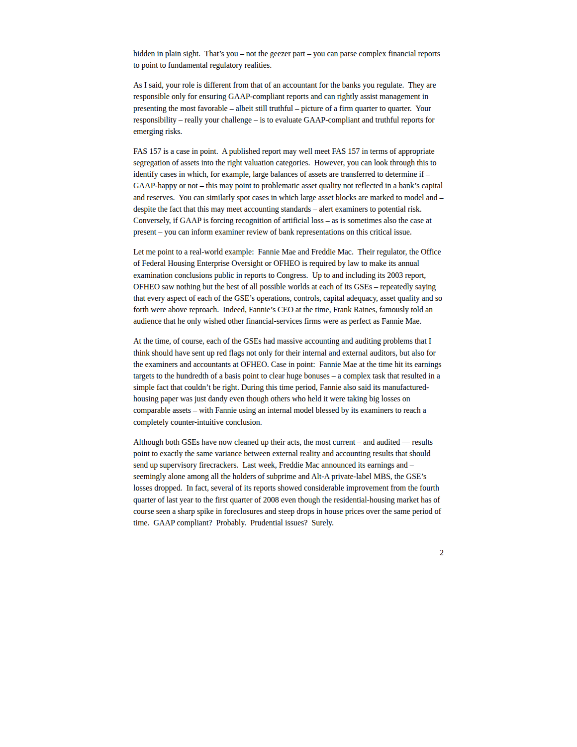hidden in plain sight. That’s you – not the geezer part – you can parse complex financial reports to point to fundamental regulatory realities.
As I said, your role is different from that of an accountant for the banks you regulate. They are responsible only for ensuring GAAP-compliant reports and can rightly assist management in presenting the most favorable – albeit still truthful – picture of a firm quarter to quarter. Your responsibility – really your challenge – is to evaluate GAAP-compliant and truthful reports for emerging risks.
FAS 157 is a case in point. A published report may well meet FAS 157 in terms of appropriate segregation of assets into the right valuation categories. However, you can look through this to identify cases in which, for example, large balances of assets are transferred to determine if – GAAP-happy or not – this may point to problematic asset quality not reflected in a bank’s capital and reserves. You can similarly spot cases in which large asset blocks are marked to model and – despite the fact that this may meet accounting standards – alert examiners to potential risk. Conversely, if GAAP is forcing recognition of artificial loss – as is sometimes also the case at present – you can inform examiner review of bank representations on this critical issue.
Let me point to a real-world example: Fannie Mae and Freddie Mac. Their regulator, the Office of Federal Housing Enterprise Oversight or OFHEO is required by law to make its annual examination conclusions public in reports to Congress. Up to and including its 2003 report, OFHEO saw nothing but the best of all possible worlds at each of its GSEs – repeatedly saying that every aspect of each of the GSE’s operations, controls, capital adequacy, asset quality and so forth were above reproach. Indeed, Fannie’s CEO at the time, Frank Raines, famously told an audience that he only wished other financial-services firms were as perfect as Fannie Mae.
At the time, of course, each of the GSEs had massive accounting and auditing problems that I think should have sent up red flags not only for their internal and external auditors, but also for the examiners and accountants at OFHEO. Case in point: Fannie Mae at the time hit its earnings targets to the hundredth of a basis point to clear huge bonuses – a complex task that resulted in a simple fact that couldn’t be right. During this time period, Fannie also said its manufactured-housing paper was just dandy even though others who held it were taking big losses on comparable assets – with Fannie using an internal model blessed by its examiners to reach a completely counter-intuitive conclusion.
Although both GSEs have now cleaned up their acts, the most current – and audited — results point to exactly the same variance between external reality and accounting results that should send up supervisory firecrackers. Last week, Freddie Mac announced its earnings and – seemingly alone among all the holders of subprime and Alt-A private-label MBS, the GSE’s losses dropped. In fact, several of its reports showed considerable improvement from the fourth quarter of last year to the first quarter of 2008 even though the residential-housing market has of course seen a sharp spike in foreclosures and steep drops in house prices over the same period of time. GAAP compliant? Probably. Prudential issues? Surely.
2